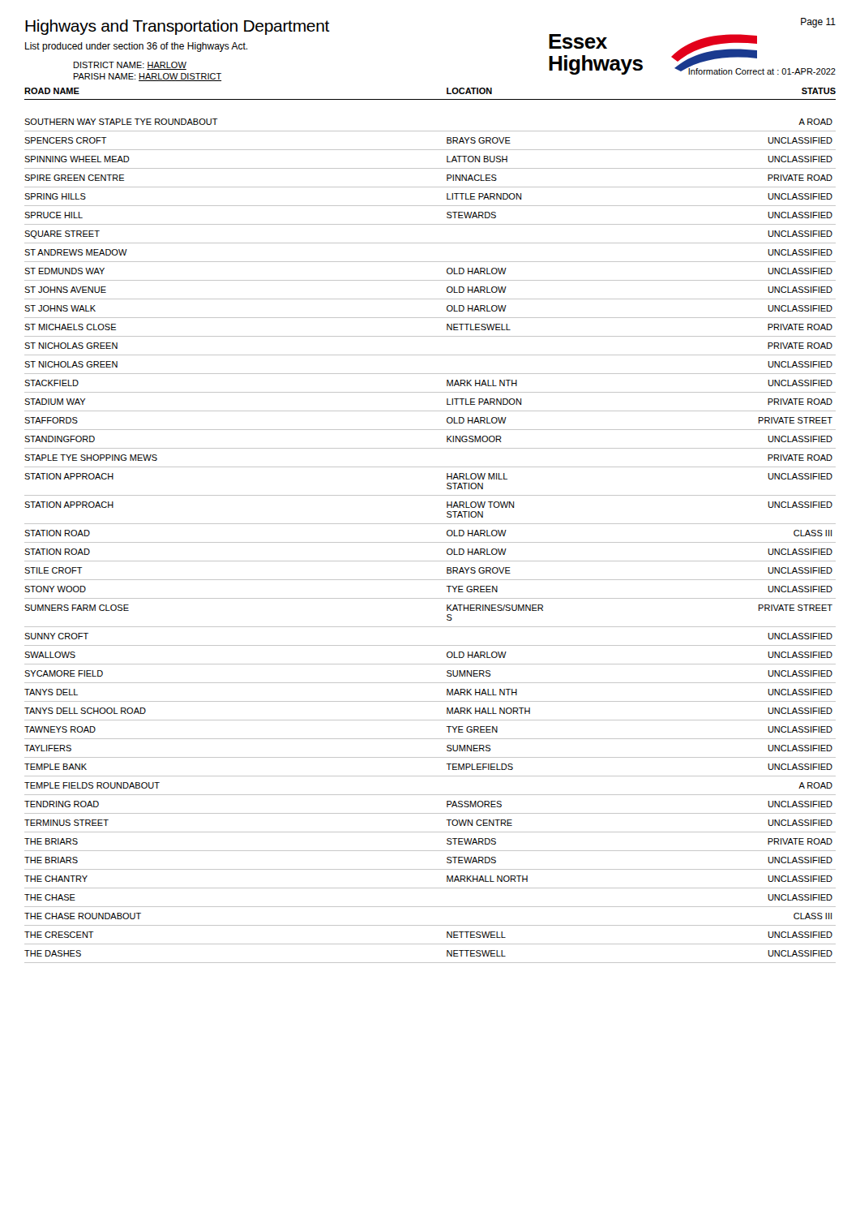Page 11
Highways and Transportation Department
List produced under section 36 of the Highways Act.
DISTRICT NAME: HARLOW
PARISH NAME: HARLOW DISTRICT
Essex
Highways
Information Correct at : 01-APR-2022
| ROAD NAME | LOCATION | STATUS |
| --- | --- | --- |
| SOUTHERN WAY STAPLE TYE ROUNDABOUT | | A ROAD |
| SPENCERS CROFT | BRAYS GROVE | UNCLASSIFIED |
| SPINNING WHEEL MEAD | LATTON BUSH | UNCLASSIFIED |
| SPIRE GREEN CENTRE | PINNACLES | PRIVATE ROAD |
| SPRING HILLS | LITTLE PARNDON | UNCLASSIFIED |
| SPRUCE HILL | STEWARDS | UNCLASSIFIED |
| SQUARE STREET | | UNCLASSIFIED |
| ST ANDREWS MEADOW | | UNCLASSIFIED |
| ST EDMUNDS WAY | OLD HARLOW | UNCLASSIFIED |
| ST JOHNS AVENUE | OLD HARLOW | UNCLASSIFIED |
| ST JOHNS WALK | OLD HARLOW | UNCLASSIFIED |
| ST MICHAELS CLOSE | NETTLESWELL | PRIVATE ROAD |
| ST NICHOLAS GREEN | | PRIVATE ROAD |
| ST NICHOLAS GREEN | | UNCLASSIFIED |
| STACKFIELD | MARK HALL NTH | UNCLASSIFIED |
| STADIUM WAY | LITTLE PARNDON | PRIVATE ROAD |
| STAFFORDS | OLD HARLOW | PRIVATE STREET |
| STANDINGFORD | KINGSMOOR | UNCLASSIFIED |
| STAPLE TYE SHOPPING MEWS | | PRIVATE ROAD |
| STATION APPROACH | HARLOW MILL STATION | UNCLASSIFIED |
| STATION APPROACH | HARLOW TOWN STATION | UNCLASSIFIED |
| STATION ROAD | OLD HARLOW | CLASS III |
| STATION ROAD | OLD HARLOW | UNCLASSIFIED |
| STILE CROFT | BRAYS GROVE | UNCLASSIFIED |
| STONY WOOD | TYE GREEN | UNCLASSIFIED |
| SUMNERS FARM CLOSE | KATHERINES/SUMNER S | PRIVATE STREET |
| SUNNY CROFT | | UNCLASSIFIED |
| SWALLOWS | OLD HARLOW | UNCLASSIFIED |
| SYCAMORE FIELD | SUMNERS | UNCLASSIFIED |
| TANYS DELL | MARK HALL NTH | UNCLASSIFIED |
| TANYS DELL SCHOOL ROAD | MARK HALL NORTH | UNCLASSIFIED |
| TAWNEYS ROAD | TYE GREEN | UNCLASSIFIED |
| TAYLIFERS | SUMNERS | UNCLASSIFIED |
| TEMPLE BANK | TEMPLEFIELDS | UNCLASSIFIED |
| TEMPLE FIELDS ROUNDABOUT | | A ROAD |
| TENDRING ROAD | PASSMORES | UNCLASSIFIED |
| TERMINUS STREET | TOWN CENTRE | UNCLASSIFIED |
| THE BRIARS | STEWARDS | PRIVATE ROAD |
| THE BRIARS | STEWARDS | UNCLASSIFIED |
| THE CHANTRY | MARKHALL NORTH | UNCLASSIFIED |
| THE CHASE | | UNCLASSIFIED |
| THE CHASE ROUNDABOUT | | CLASS III |
| THE CRESCENT | NETTESWELL | UNCLASSIFIED |
| THE DASHES | NETTESWELL | UNCLASSIFIED |